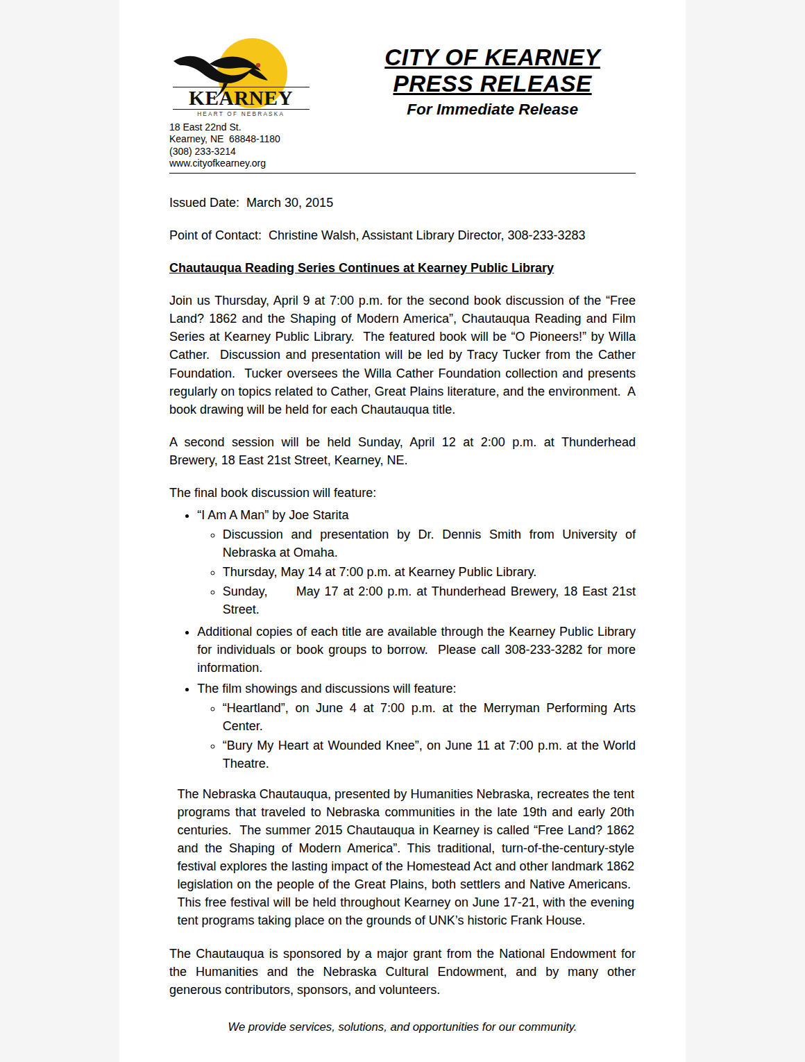KEARNEY
HEART OF NEBRASKA
18 East 22nd St.
Kearney, NE 68848-1180
(308) 233-3214
www.cityofkearney.org
CITY OF KEARNEY
PRESS RELEASE
For Immediate Release
Issued Date: March 30, 2015
Point of Contact: Christine Walsh, Assistant Library Director, 308-233-3283
Chautauqua Reading Series Continues at Kearney Public Library
Join us Thursday, April 9 at 7:00 p.m. for the second book discussion of the “Free Land? 1862 and the Shaping of Modern America”, Chautauqua Reading and Film Series at Kearney Public Library. The featured book will be “O Pioneers!” by Willa Cather. Discussion and presentation will be led by Tracy Tucker from the Cather Foundation. Tucker oversees the Willa Cather Foundation collection and presents regularly on topics related to Cather, Great Plains literature, and the environment. A book drawing will be held for each Chautauqua title.
A second session will be held Sunday, April 12 at 2:00 p.m. at Thunderhead Brewery, 18 East 21st Street, Kearney, NE.
The final book discussion will feature:
“I Am A Man” by Joe Starita
Discussion and presentation by Dr. Dennis Smith from University of Nebraska at Omaha.
Thursday, May 14 at 7:00 p.m. at Kearney Public Library.
Sunday, May 17 at 2:00 p.m. at Thunderhead Brewery, 18 East 21st Street.
Additional copies of each title are available through the Kearney Public Library for individuals or book groups to borrow. Please call 308-233-3282 for more information.
The film showings and discussions will feature:
“Heartland”, on June 4 at 7:00 p.m. at the Merryman Performing Arts Center.
“Bury My Heart at Wounded Knee”, on June 11 at 7:00 p.m. at the World Theatre.
The Nebraska Chautauqua, presented by Humanities Nebraska, recreates the tent programs that traveled to Nebraska communities in the late 19th and early 20th centuries. The summer 2015 Chautauqua in Kearney is called “Free Land? 1862 and the Shaping of Modern America”. This traditional, turn-of-the-century-style festival explores the lasting impact of the Homestead Act and other landmark 1862 legislation on the people of the Great Plains, both settlers and Native Americans. This free festival will be held throughout Kearney on June 17-21, with the evening tent programs taking place on the grounds of UNK’s historic Frank House.
The Chautauqua is sponsored by a major grant from the National Endowment for the Humanities and the Nebraska Cultural Endowment, and by many other generous contributors, sponsors, and volunteers.
We provide services, solutions, and opportunities for our community.